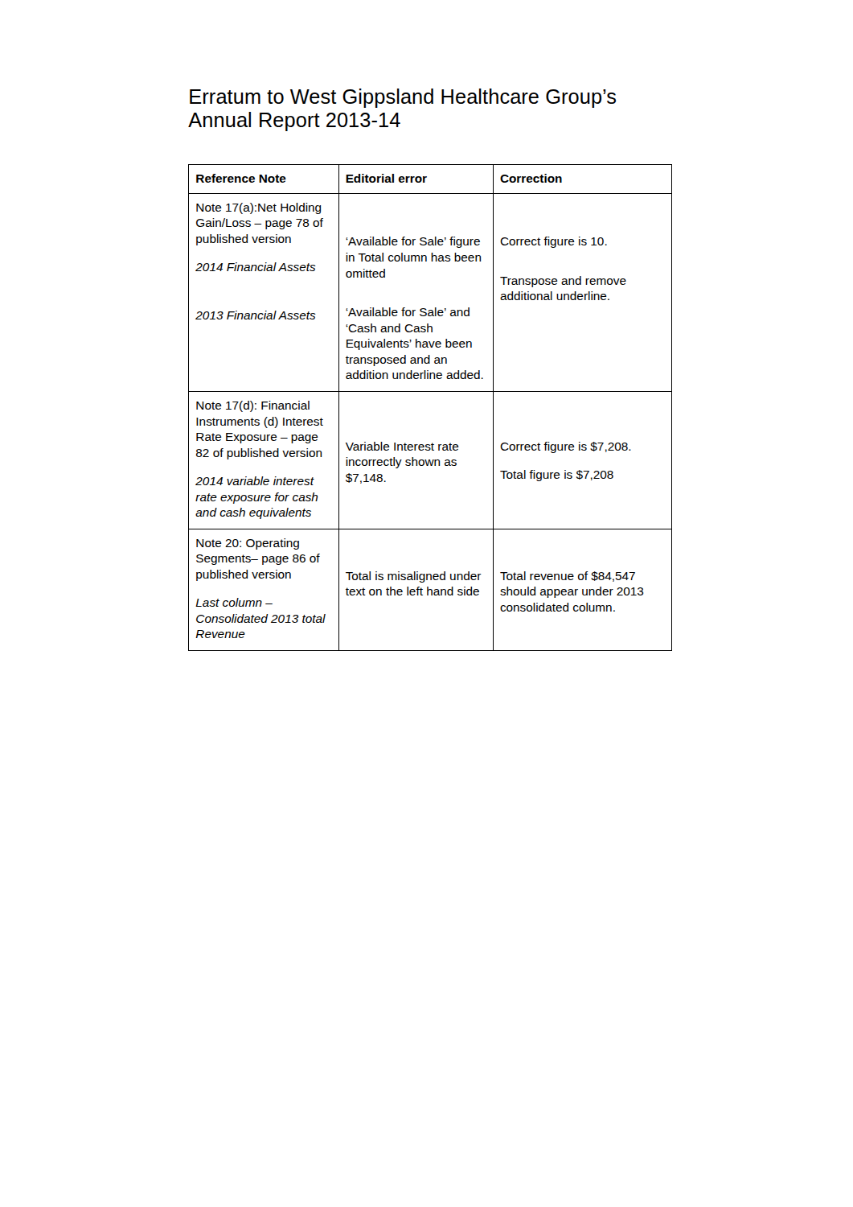Erratum to West Gippsland Healthcare Group’s Annual Report 2013-14
| Reference Note | Editorial error | Correction |
| --- | --- | --- |
| Note 17(a):Net Holding Gain/Loss – page 78 of published version 2014 Financial Assets 2013 Financial Assets | ‘Available for Sale’ figure in Total column has been omitted ‘Available for Sale’ and ‘Cash and Cash Equivalents’ have been transposed and an addition underline added. | Correct figure is 10. Transpose and remove additional underline. |
| Note 17(d): Financial Instruments (d) Interest Rate Exposure – page 82 of published version 2014 variable interest rate exposure for cash and cash equivalents | Variable Interest rate incorrectly shown as $7,148. | Correct figure is $7,208. Total figure is $7,208 |
| Note 20: Operating Segments– page 86 of published version Last column – Consolidated 2013 total Revenue | Total is misaligned under text on the left hand side | Total revenue of $84,547 should appear under 2013 consolidated column. |